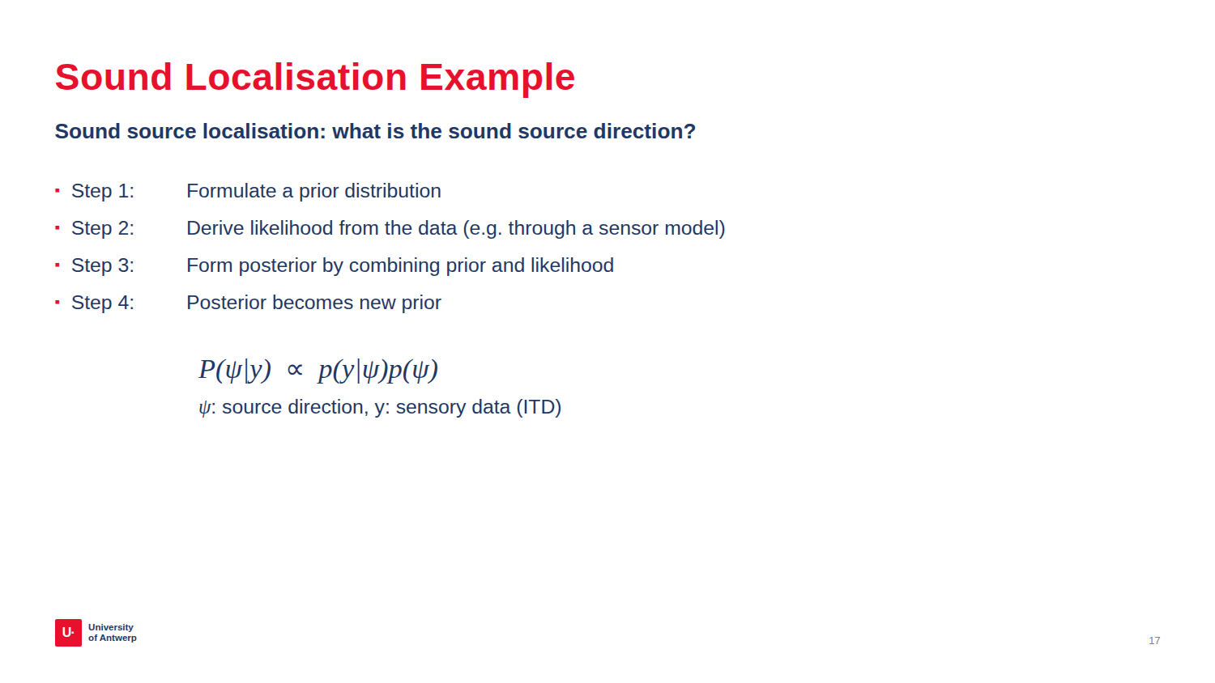Sound Localisation Example
Sound source localisation: what is the sound source direction?
Step 1: Formulate a prior distribution
Step 2: Derive likelihood from the data (e.g. through a sensor model)
Step 3: Form posterior by combining prior and likelihood
Step 4: Posterior becomes new prior
P(ψ|y) ∝ p(y|ψ)p(ψ)
ψ: source direction, y: sensory data (ITD)
U·
University
of Antwerp
17